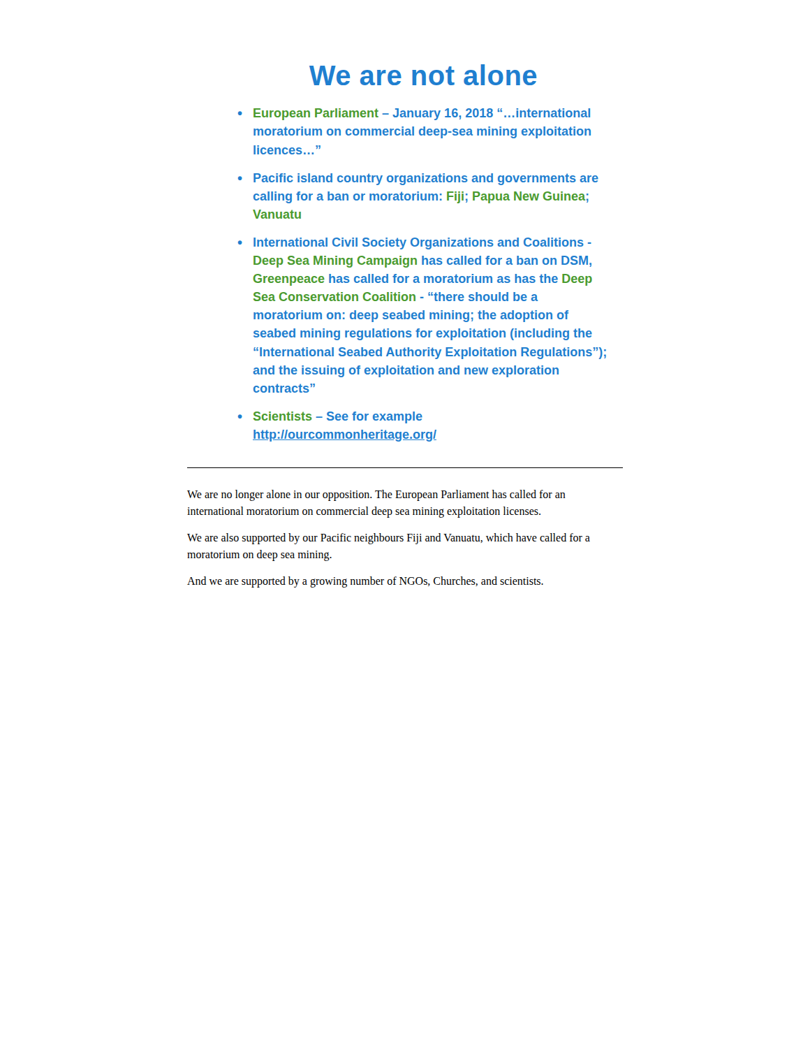We are not alone
European Parliament – January 16, 2018 “…international moratorium on commercial deep-sea mining exploitation licences…”
Pacific island country organizations and governments are calling for a ban or moratorium: Fiji; Papua New Guinea; Vanuatu
International Civil Society Organizations and Coalitions - Deep Sea Mining Campaign has called for a ban on DSM, Greenpeace has called for a moratorium as has the Deep Sea Conservation Coalition - “there should be a moratorium on: deep seabed mining; the adoption of seabed mining regulations for exploitation (including the “International Seabed Authority Exploitation Regulations”); and the issuing of exploitation and new exploration contracts”
Scientists – See for example http://ourcommonheritage.org/
We are no longer alone in our opposition. The European Parliament has called for an international moratorium on commercial deep sea mining exploitation licenses.
We are also supported by our Pacific neighbours Fiji and Vanuatu, which have called for a moratorium on deep sea mining.
And we are supported by a growing number of NGOs, Churches, and scientists.